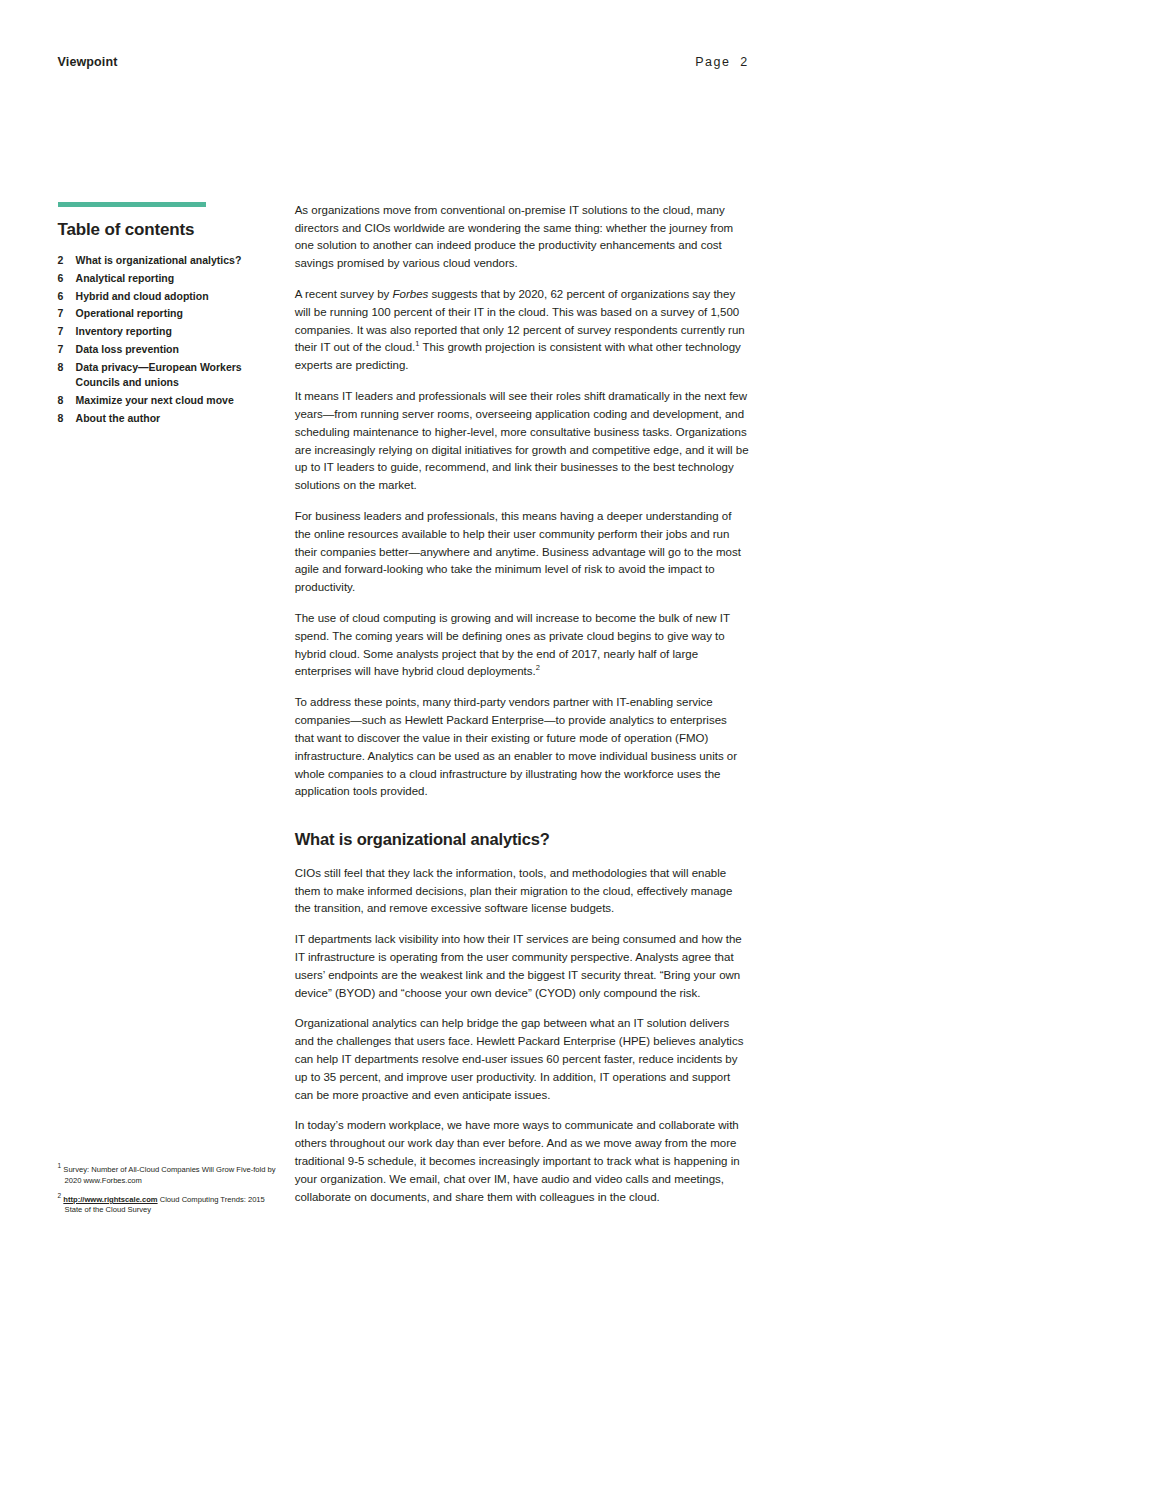Viewpoint
Page 2
Table of contents
2 What is organizational analytics?
6 Analytical reporting
6 Hybrid and cloud adoption
7 Operational reporting
7 Inventory reporting
7 Data loss prevention
8 Data privacy—European WorkersCouncils and unions
8 Maximize your next cloud move
8 About the author
As organizations move from conventional on-premise IT solutions to the cloud, many directors and CIOs worldwide are wondering the same thing: whether the journey from one solution to another can indeed produce the productivity enhancements and cost savings promised by various cloud vendors.
A recent survey by Forbes suggests that by 2020, 62 percent of organizations say they will be running 100 percent of their IT in the cloud. This was based on a survey of 1,500 companies. It was also reported that only 12 percent of survey respondents currently run their IT out of the cloud.1 This growth projection is consistent with what other technology experts are predicting.
It means IT leaders and professionals will see their roles shift dramatically in the next few years—from running server rooms, overseeing application coding and development, and scheduling maintenance to higher-level, more consultative business tasks. Organizations are increasingly relying on digital initiatives for growth and competitive edge, and it will be up to IT leaders to guide, recommend, and link their businesses to the best technology solutions on the market.
For business leaders and professionals, this means having a deeper understanding of the online resources available to help their user community perform their jobs and run their companies better—anywhere and anytime. Business advantage will go to the most agile and forward-looking who take the minimum level of risk to avoid the impact to productivity.
The use of cloud computing is growing and will increase to become the bulk of new IT spend. The coming years will be defining ones as private cloud begins to give way to hybrid cloud. Some analysts project that by the end of 2017, nearly half of large enterprises will have hybrid cloud deployments.2
To address these points, many third-party vendors partner with IT-enabling service companies—such as Hewlett Packard Enterprise—to provide analytics to enterprises that want to discover the value in their existing or future mode of operation (FMO) infrastructure. Analytics can be used as an enabler to move individual business units or whole companies to a cloud infrastructure by illustrating how the workforce uses the application tools provided.
What is organizational analytics?
CIOs still feel that they lack the information, tools, and methodologies that will enable them to make informed decisions, plan their migration to the cloud, effectively manage the transition, and remove excessive software license budgets.
IT departments lack visibility into how their IT services are being consumed and how the IT infrastructure is operating from the user community perspective. Analysts agree that users’ endpoints are the weakest link and the biggest IT security threat. “Bring your own device” (BYOD) and “choose your own device” (CYOD) only compound the risk.
Organizational analytics can help bridge the gap between what an IT solution delivers and the challenges that users face. Hewlett Packard Enterprise (HPE) believes analytics can help IT departments resolve end-user issues 60 percent faster, reduce incidents by up to 35 percent, and improve user productivity. In addition, IT operations and support can be more proactive and even anticipate issues.
In today’s modern workplace, we have more ways to communicate and collaborate with others throughout our work day than ever before. And as we move away from the more traditional 9-5 schedule, it becomes increasingly important to track what is happening in your organization. We email, chat over IM, have audio and video calls and meetings, collaborate on documents, and share them with colleagues in the cloud.
1 Survey: Number of All-Cloud Companies Will Grow Five-fold by 2020 www.Forbes.com
2 http://www.rightscale.com Cloud Computing Trends: 2015 State of the Cloud Survey